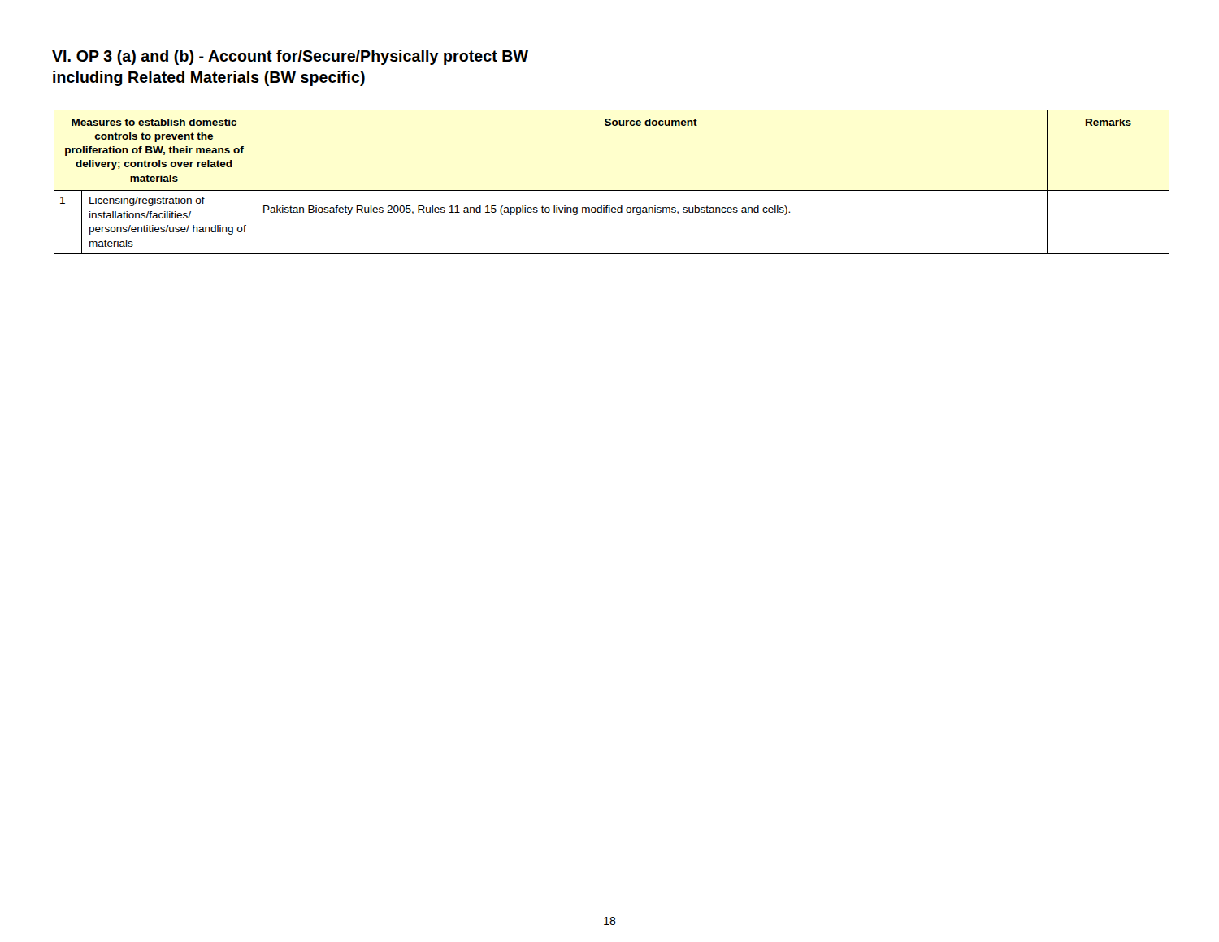VI. OP 3 (a) and (b) - Account for/Secure/Physically protect BW
including Related Materials (BW specific)
| Measures to establish domestic controls to prevent the proliferation of BW, their means of delivery; controls over related materials | Source document | Remarks |
| --- | --- | --- |
| 1 | Licensing/registration of installations/facilities/ persons/entities/use/ handling of materials | Pakistan Biosafety Rules 2005, Rules 11 and 15 (applies to living modified organisms, substances and cells). | |
18